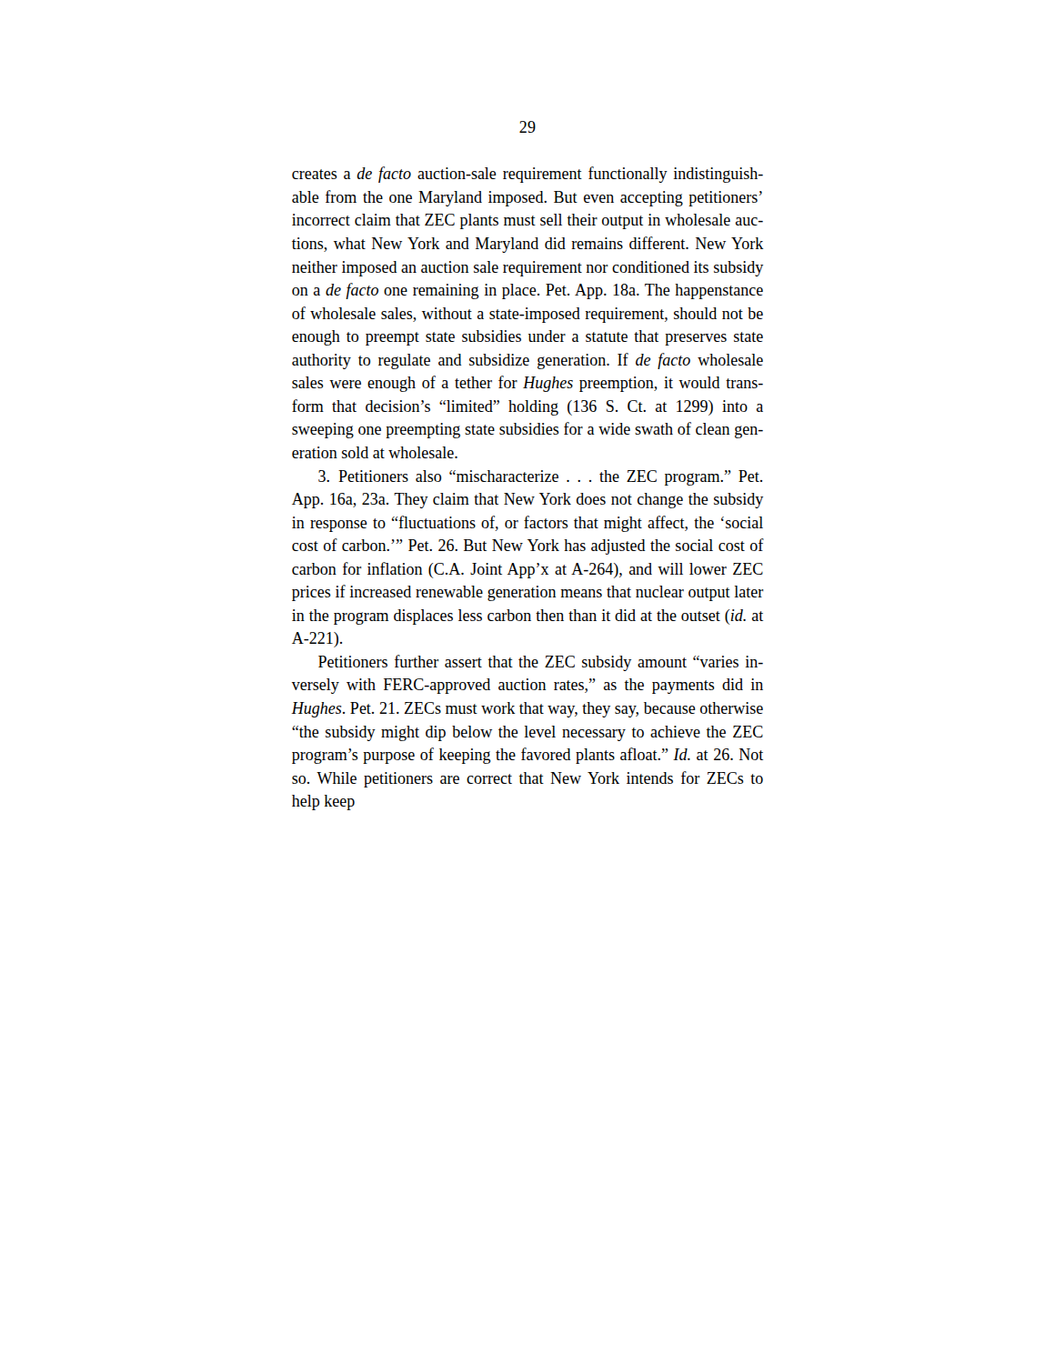29
creates a de facto auction-sale requirement functionally indistinguishable from the one Maryland imposed. But even accepting petitioners’ incorrect claim that ZEC plants must sell their output in wholesale auctions, what New York and Maryland did remains different. New York neither imposed an auction sale requirement nor conditioned its subsidy on a de facto one remaining in place. Pet. App. 18a. The happenstance of wholesale sales, without a state-imposed requirement, should not be enough to preempt state subsidies under a statute that preserves state authority to regulate and subsidize generation. If de facto wholesale sales were enough of a tether for Hughes preemption, it would transform that decision’s “limited” holding (136 S. Ct. at 1299) into a sweeping one preempting state subsidies for a wide swath of clean generation sold at wholesale.
3. Petitioners also “mischaracterize . . . the ZEC program.” Pet. App. 16a, 23a. They claim that New York does not change the subsidy in response to “fluctuations of, or factors that might affect, the ‘social cost of carbon.’” Pet. 26. But New York has adjusted the social cost of carbon for inflation (C.A. Joint App’x at A-264), and will lower ZEC prices if increased renewable generation means that nuclear output later in the program displaces less carbon then than it did at the outset (id. at A-221).
Petitioners further assert that the ZEC subsidy amount “varies inversely with FERC-approved auction rates,” as the payments did in Hughes. Pet. 21. ZECs must work that way, they say, because otherwise “the subsidy might dip below the level necessary to achieve the ZEC program’s purpose of keeping the favored plants afloat.” Id. at 26. Not so. While petitioners are correct that New York intends for ZECs to help keep